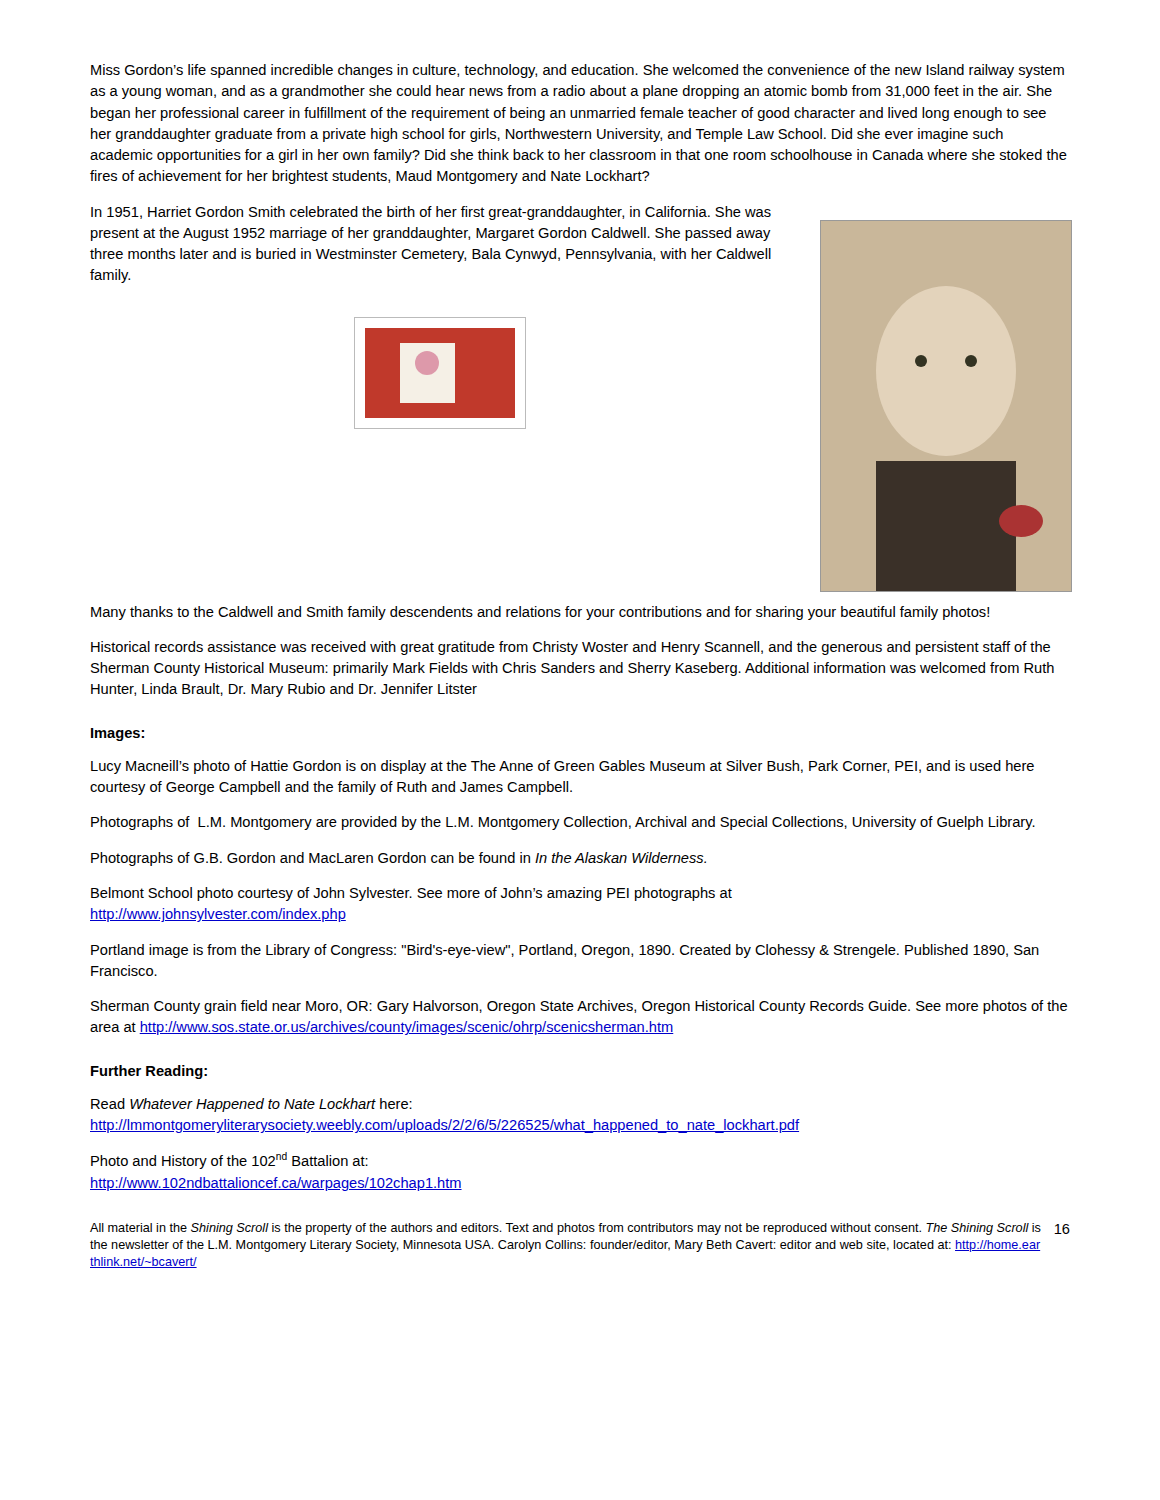Miss Gordon’s life spanned incredible changes in culture, technology, and education. She welcomed the convenience of the new Island railway system as a young woman, and as a grandmother she could hear news from a radio about a plane dropping an atomic bomb from 31,000 feet in the air. She began her professional career in fulfillment of the requirement of being an unmarried female teacher of good character and lived long enough to see her granddaughter graduate from a private high school for girls, Northwestern University, and Temple Law School. Did she ever imagine such academic opportunities for a girl in her own family? Did she think back to her classroom in that one room schoolhouse in Canada where she stoked the fires of achievement for her brightest students, Maud Montgomery and Nate Lockhart?
In 1951, Harriet Gordon Smith celebrated the birth of her first great-granddaughter, in California. She was present at the August 1952 marriage of her granddaughter, Margaret Gordon Caldwell. She passed away three months later and is buried in Westminster Cemetery, Bala Cynwyd, Pennsylvania, with her Caldwell family.
Many thanks to the Caldwell and Smith family descendents and relations for your contributions and for sharing your beautiful family photos!
Historical records assistance was received with great gratitude from Christy Woster and Henry Scannell, and the generous and persistent staff of the Sherman County Historical Museum: primarily Mark Fields with Chris Sanders and Sherry Kaseberg. Additional information was welcomed from Ruth Hunter, Linda Brault, Dr. Mary Rubio and Dr. Jennifer Litster
Images:
Lucy Macneill’s photo of Hattie Gordon is on display at the The Anne of Green Gables Museum at Silver Bush, Park Corner, PEI, and is used here courtesy of George Campbell and the family of Ruth and James Campbell.
Photographs of L.M. Montgomery are provided by the L.M. Montgomery Collection, Archival and Special Collections, University of Guelph Library.
Photographs of G.B. Gordon and MacLaren Gordon can be found in In the Alaskan Wilderness.
Belmont School photo courtesy of John Sylvester. See more of John’s amazing PEI photographs at
http://www.johnsylvester.com/index.php
Portland image is from the Library of Congress: "Bird's-eye-view", Portland, Oregon, 1890. Created by Clohessy & Strengele. Published 1890, San Francisco.
Sherman County grain field near Moro, OR: Gary Halvorson, Oregon State Archives, Oregon Historical County Records Guide. See more photos of the area at http://www.sos.state.or.us/archives/county/images/scenic/ohrp/scenicsherman.htm
Further Reading:
Read Whatever Happened to Nate Lockhart here:
http://lmmontgomeryliterarysociety.weebly.com/uploads/2/2/6/5/226525/what_happened_to_nate_lockhart.pdf
Photo and History of the 102nd Battalion at:
http://www.102ndbattalioncef.ca/warpages/102chap1.htm
16 All material in the Shining Scroll is the property of the authors and editors. Text and photos from contributors may not be reproduced without consent. The Shining Scroll is the newsletter of the L.M. Montgomery Literary Society, Minnesota USA. Carolyn Collins: founder/editor, Mary Beth Cavert: editor and web site, located at: http://home.earthlink.net/~bcavert/